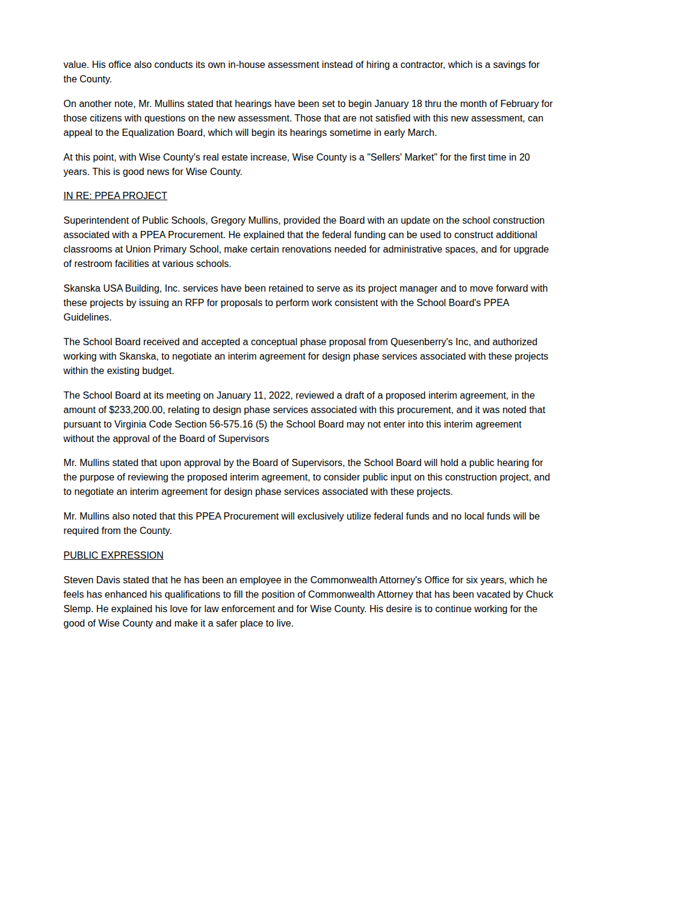value. His office also conducts its own in-house assessment instead of hiring a contractor, which is a savings for the County.
On another note, Mr. Mullins stated that hearings have been set to begin January 18 thru the month of February for those citizens with questions on the new assessment. Those that are not satisfied with this new assessment, can appeal to the Equalization Board, which will begin its hearings sometime in early March.
At this point, with Wise County's real estate increase, Wise County is a "Sellers' Market" for the first time in 20 years. This is good news for Wise County.
IN RE: PPEA PROJECT
Superintendent of Public Schools, Gregory Mullins, provided the Board with an update on the school construction associated with a PPEA Procurement. He explained that the federal funding can be used to construct additional classrooms at Union Primary School, make certain renovations needed for administrative spaces, and for upgrade of restroom facilities at various schools.
Skanska USA Building, Inc. services have been retained to serve as its project manager and to move forward with these projects by issuing an RFP for proposals to perform work consistent with the School Board's PPEA Guidelines.
The School Board received and accepted a conceptual phase proposal from Quesenberry's Inc, and authorized working with Skanska, to negotiate an interim agreement for design phase services associated with these projects within the existing budget.
The School Board at its meeting on January 11, 2022, reviewed a draft of a proposed interim agreement, in the amount of $233,200.00, relating to design phase services associated with this procurement, and it was noted that pursuant to Virginia Code Section 56-575.16 (5) the School Board may not enter into this interim agreement without the approval of the Board of Supervisors
Mr. Mullins stated that upon approval by the Board of Supervisors, the School Board will hold a public hearing for the purpose of reviewing the proposed interim agreement, to consider public input on this construction project, and to negotiate an interim agreement for design phase services associated with these projects.
Mr. Mullins also noted that this PPEA Procurement will exclusively utilize federal funds and no local funds will be required from the County.
PUBLIC EXPRESSION
Steven Davis stated that he has been an employee in the Commonwealth Attorney's Office for six years, which he feels has enhanced his qualifications to fill the position of Commonwealth Attorney that has been vacated by Chuck Slemp. He explained his love for law enforcement and for Wise County. His desire is to continue working for the good of Wise County and make it a safer place to live.